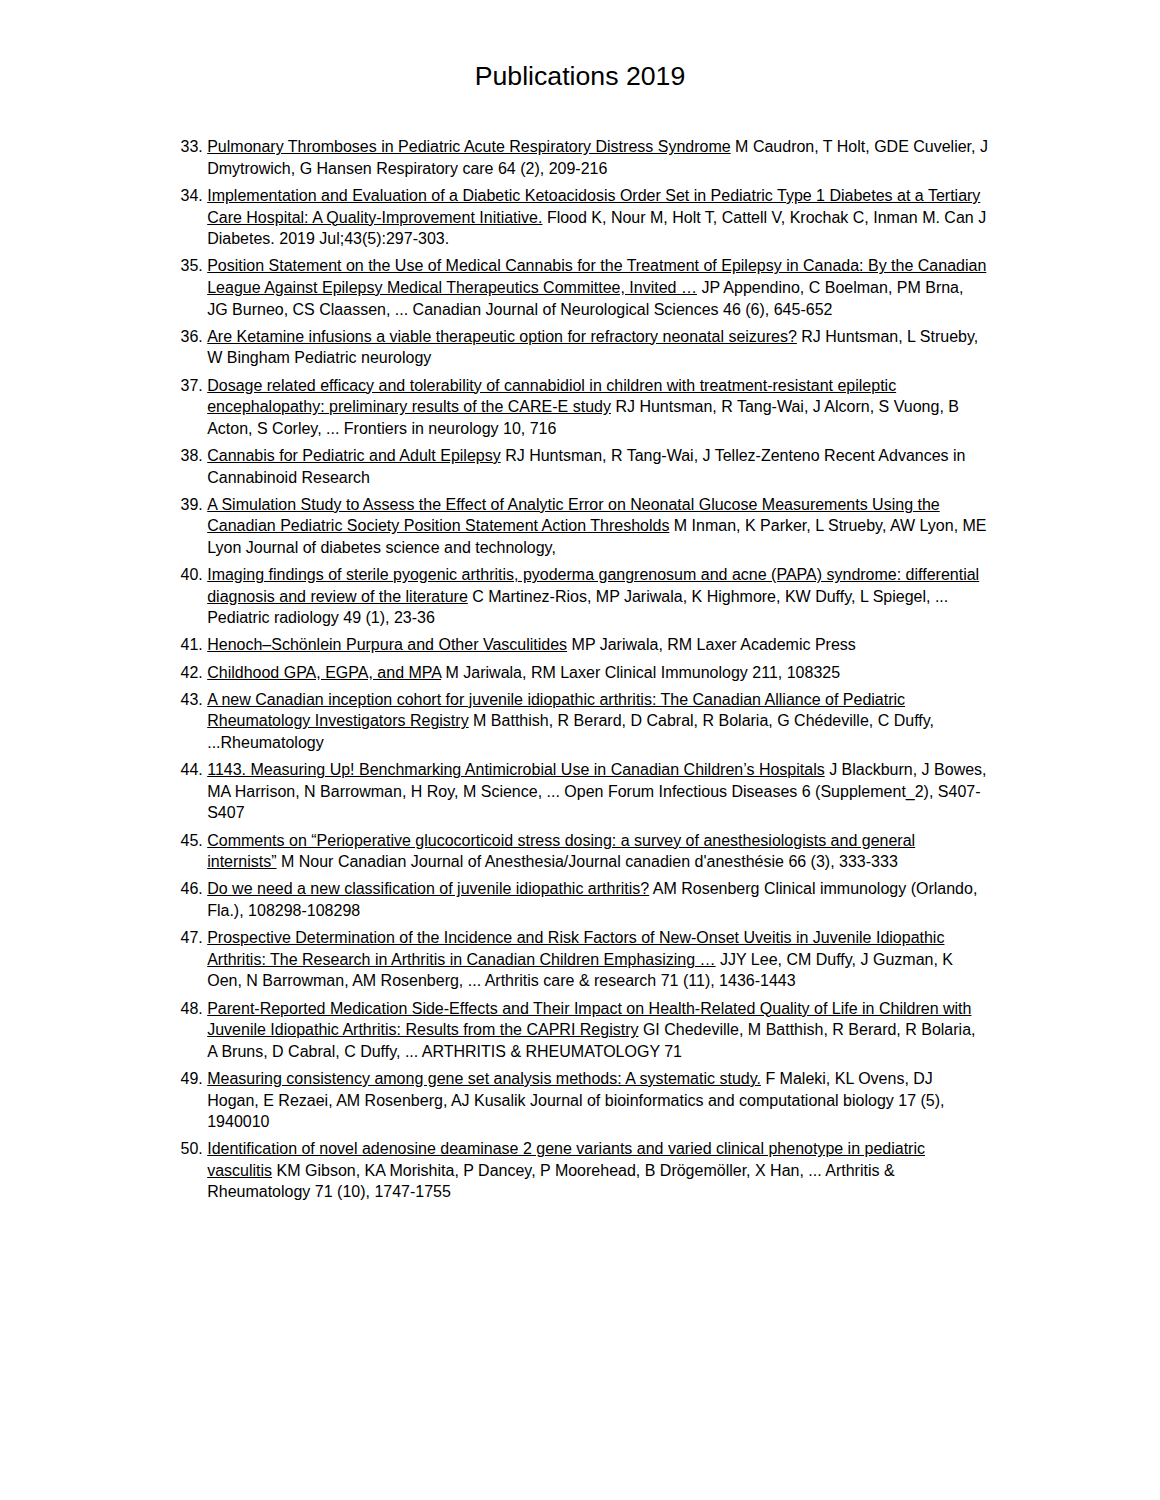Publications 2019
Pulmonary Thromboses in Pediatric Acute Respiratory Distress Syndrome M Caudron, T Holt, GDE Cuvelier, J Dmytrowich, G Hansen Respiratory care 64 (2), 209-216
Implementation and Evaluation of a Diabetic Ketoacidosis Order Set in Pediatric Type 1 Diabetes at a Tertiary Care Hospital: A Quality-Improvement Initiative. Flood K, Nour M, Holt T, Cattell V, Krochak C, Inman M. Can J Diabetes. 2019 Jul;43(5):297-303.
Position Statement on the Use of Medical Cannabis for the Treatment of Epilepsy in Canada: By the Canadian League Against Epilepsy Medical Therapeutics Committee, Invited … JP Appendino, C Boelman, PM Brna, JG Burneo, CS Claassen, ... Canadian Journal of Neurological Sciences 46 (6), 645-652
Are Ketamine infusions a viable therapeutic option for refractory neonatal seizures? RJ Huntsman, L Strueby, W Bingham Pediatric neurology
Dosage related efficacy and tolerability of cannabidiol in children with treatment-resistant epileptic encephalopathy: preliminary results of the CARE-E study RJ Huntsman, R Tang-Wai, J Alcorn, S Vuong, B Acton, S Corley, ... Frontiers in neurology 10, 716
Cannabis for Pediatric and Adult Epilepsy RJ Huntsman, R Tang-Wai, J Tellez-Zenteno Recent Advances in Cannabinoid Research
A Simulation Study to Assess the Effect of Analytic Error on Neonatal Glucose Measurements Using the Canadian Pediatric Society Position Statement Action Thresholds M Inman, K Parker, L Strueby, AW Lyon, ME Lyon Journal of diabetes science and technology,
Imaging findings of sterile pyogenic arthritis, pyoderma gangrenosum and acne (PAPA) syndrome: differential diagnosis and review of the literature C Martinez-Rios, MP Jariwala, K Highmore, KW Duffy, L Spiegel, ... Pediatric radiology 49 (1), 23-36
Henoch–Schönlein Purpura and Other Vasculitides MP Jariwala, RM Laxer Academic Press
Childhood GPA, EGPA, and MPA M Jariwala, RM Laxer Clinical Immunology 211, 108325
A new Canadian inception cohort for juvenile idiopathic arthritis: The Canadian Alliance of Pediatric Rheumatology Investigators Registry M Batthish, R Berard, D Cabral, R Bolaria, G Chédeville, C Duffy, ...Rheumatology
1143. Measuring Up! Benchmarking Antimicrobial Use in Canadian Children’s Hospitals J Blackburn, J Bowes, MA Harrison, N Barrowman, H Roy, M Science, ... Open Forum Infectious Diseases 6 (Supplement_2), S407-S407
Comments on “Perioperative glucocorticoid stress dosing: a survey of anesthesiologists and general internists” M Nour Canadian Journal of Anesthesia/Journal canadien d'anesthésie 66 (3), 333-333
Do we need a new classification of juvenile idiopathic arthritis? AM Rosenberg Clinical immunology (Orlando, Fla.), 108298-108298
Prospective Determination of the Incidence and Risk Factors of New-Onset Uveitis in Juvenile Idiopathic Arthritis: The Research in Arthritis in Canadian Children Emphasizing … JJY Lee, CM Duffy, J Guzman, K Oen, N Barrowman, AM Rosenberg, ... Arthritis care & research 71 (11), 1436-1443
Parent-Reported Medication Side-Effects and Their Impact on Health-Related Quality of Life in Children with Juvenile Idiopathic Arthritis: Results from the CAPRI Registry GI Chedeville, M Batthish, R Berard, R Bolaria, A Bruns, D Cabral, C Duffy, ... ARTHRITIS & RHEUMATOLOGY 71
Measuring consistency among gene set analysis methods: A systematic study. F Maleki, KL Ovens, DJ Hogan, E Rezaei, AM Rosenberg, AJ Kusalik Journal of bioinformatics and computational biology 17 (5), 1940010
Identification of novel adenosine deaminase 2 gene variants and varied clinical phenotype in pediatric vasculitis KM Gibson, KA Morishita, P Dancey, P Moorehead, B Drögemöller, X Han, ... Arthritis & Rheumatology 71 (10), 1747-1755